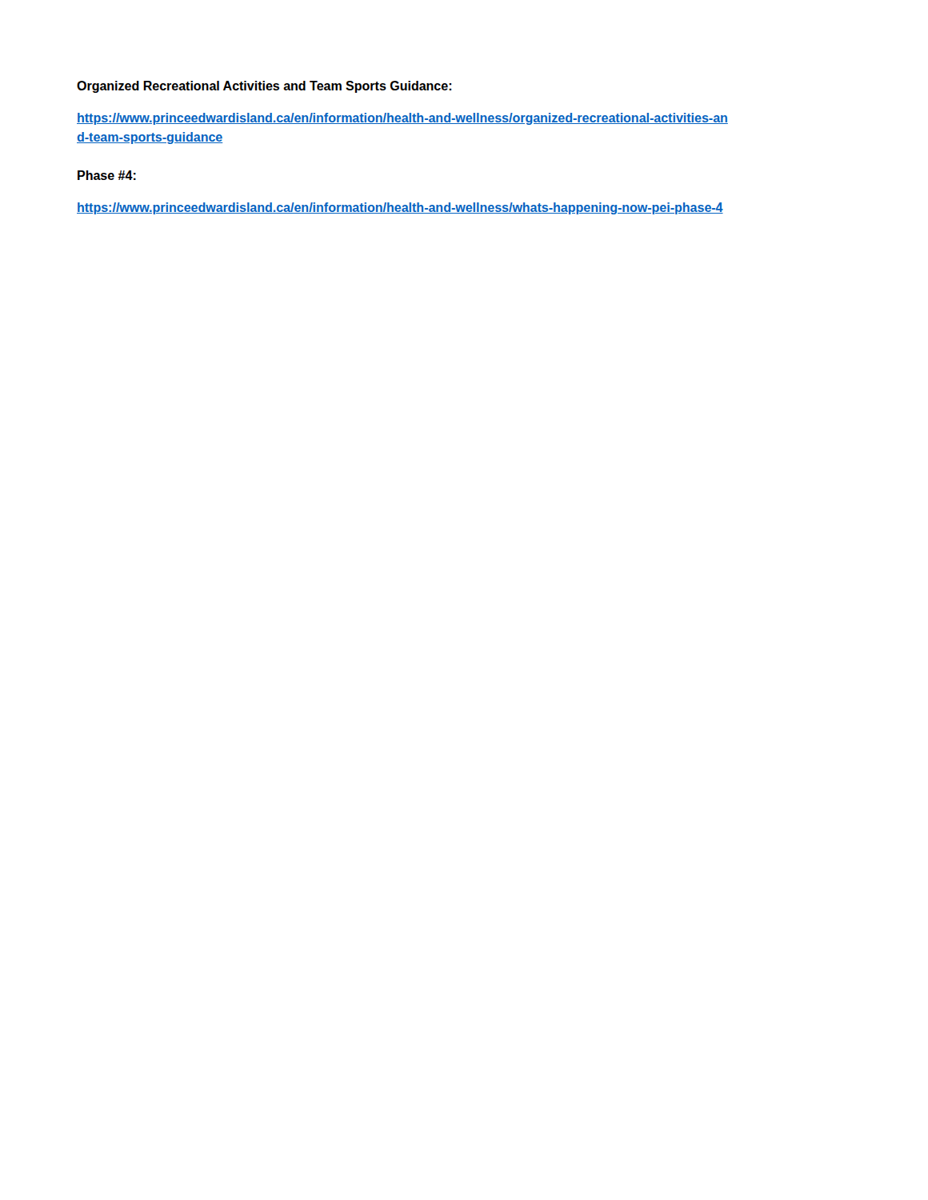Organized Recreational Activities and Team Sports Guidance:
https://www.princeedwardisland.ca/en/information/health-and-wellness/organized-recreational-activities-and-team-sports-guidance
Phase #4:
https://www.princeedwardisland.ca/en/information/health-and-wellness/whats-happening-now-pei-phase-4